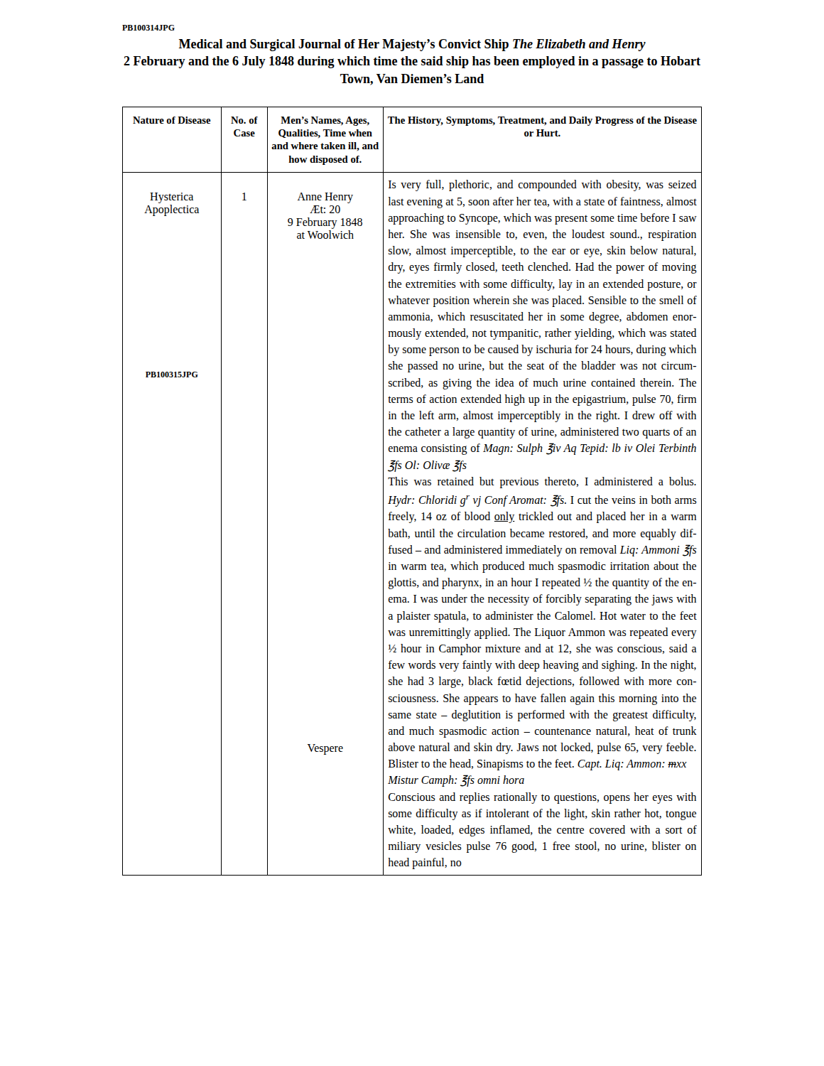PB100314JPG
Medical and Surgical Journal of Her Majesty’s Convict Ship The Elizabeth and Henry
2 February and the 6 July 1848 during which time the said ship has been employed in a passage to Hobart Town, Van Diemen’s Land
| Nature of Disease | No. of Case | Men’s Names, Ages, Qualities, Time when and where taken ill, and how disposed of. | The History, Symptoms, Treatment, and Daily Progress of the Disease or Hurt. |
| --- | --- | --- | --- |
| Hysterica Apoplectica PB100315JPG | 1 | Anne Henry Æt: 20 9 February 1848 at Woolwich Vespere | Is very full, plethoric, and compounded with obesity, was seized last evening at 5, soon after her tea, with a state of faintness, almost approaching to Syncope, which was present some time before I saw her. She was insensible to, even, the loudest sound., respiration slow, almost imperceptible, to the ear or eye, skin below natural, dry, eyes firmly closed, teeth clenched. Had the power of moving the extremities with some difficulty, lay in an extended posture, or whatever position wherein she was placed. Sensible to the smell of ammonia, which resuscitated her in some degree, abdomen enormously extended, not tympanitic, rather yielding, which was stated by some person to be caused by ischuria for 24 hours, during which she passed no urine, but the seat of the bladder was not circumscribed, as giving the idea of much urine contained therein. The terms of action extended high up in the epigastrium, pulse 70, firm in the left arm, almost imperceptibly in the right. I drew off with the catheter a large quantity of urine, administered two quarts of an enema consisting of Magn: Sulph ℥iv Aq Tepid: lb iv Olei Terbinth ℥fs Ol: Olivæ ℥fs This was retained but previous thereto, I administered a bolus. Hydr: Chloridi g r vj Conf Aromat: ℥fs. I cut the veins in both arms freely, 14 oz of blood only trickled out and placed her in a warm bath, until the circulation became restored, and more equably diffused – and administered immediately on removal Liq: Ammoni ℥fs in warm tea, which produced much spasmodic irritation about the glottis, and pharynx, in an hour I repeated ½ the quantity of the enema. I was under the necessity of forcibly separating the jaws with a plaister spatula, to administer the Calomel. Hot water to the feet was unremittingly applied. The Liquor Ammon was repeated every ½ hour in Camphor mixture and at 12, she was conscious, said a few words very faintly with deep heaving and sighing. In the night, she had 3 large, black fœtid dejections, followed with more consciousness. She appears to have fallen again this morning into the same state – deglutition is performed with the greatest difficulty, and much spasmodic action – countenance natural, heat of trunk above natural and skin dry. Jaws not locked, pulse 65, very feeble. Blister to the head, Sinapisms to the feet. Capt. Liq: Ammon: m xx Mistur Camph: ℥fs omni hora Conscious and replies rationally to questions, opens her eyes with some difficulty as if intolerant of the light, skin rather hot, tongue white, loaded, edges inflamed, the centre covered with a sort of miliary vesicles pulse 76 good, 1 free stool, no urine, blister on head painful, no |